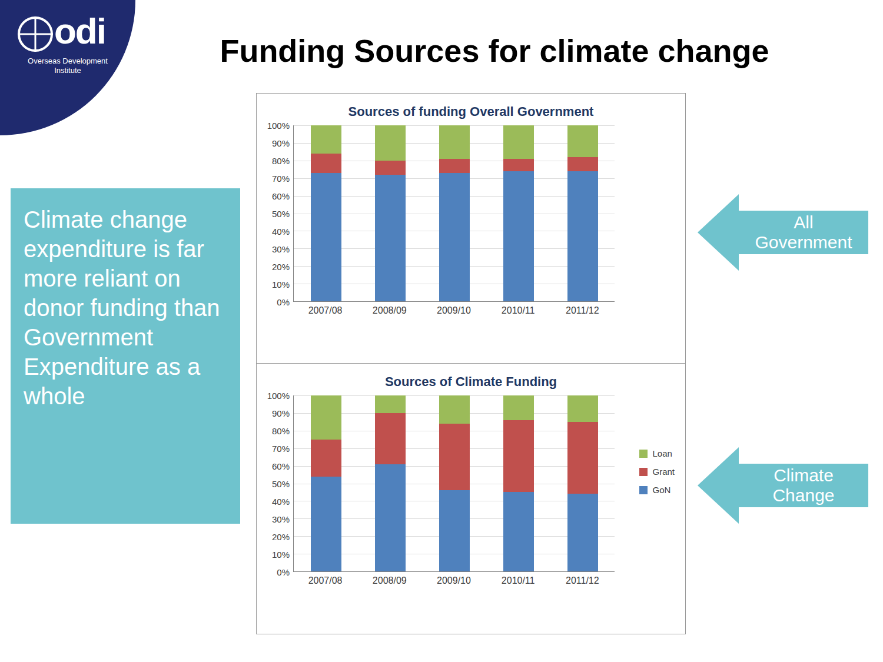odi
Overseas Development
Institute
Funding Sources for climate change
Climate change expenditure is far more reliant on donor funding than Government Expenditure as a whole
Sources of funding Overall Government
100% 90% 80% 70% 60% 50% 40% 30% 20% 10% 0%
2007/08 2008/09 2009/10 2010/11 2011/12
Sources of Climate Funding
100% 90% 80% 70% 60% 50% 40% 30% 20% 10% 0%
Loan
Grant
GoN
2007/08 2008/09 2009/10 2010/11 2011/12
All
Government
Climate
Change